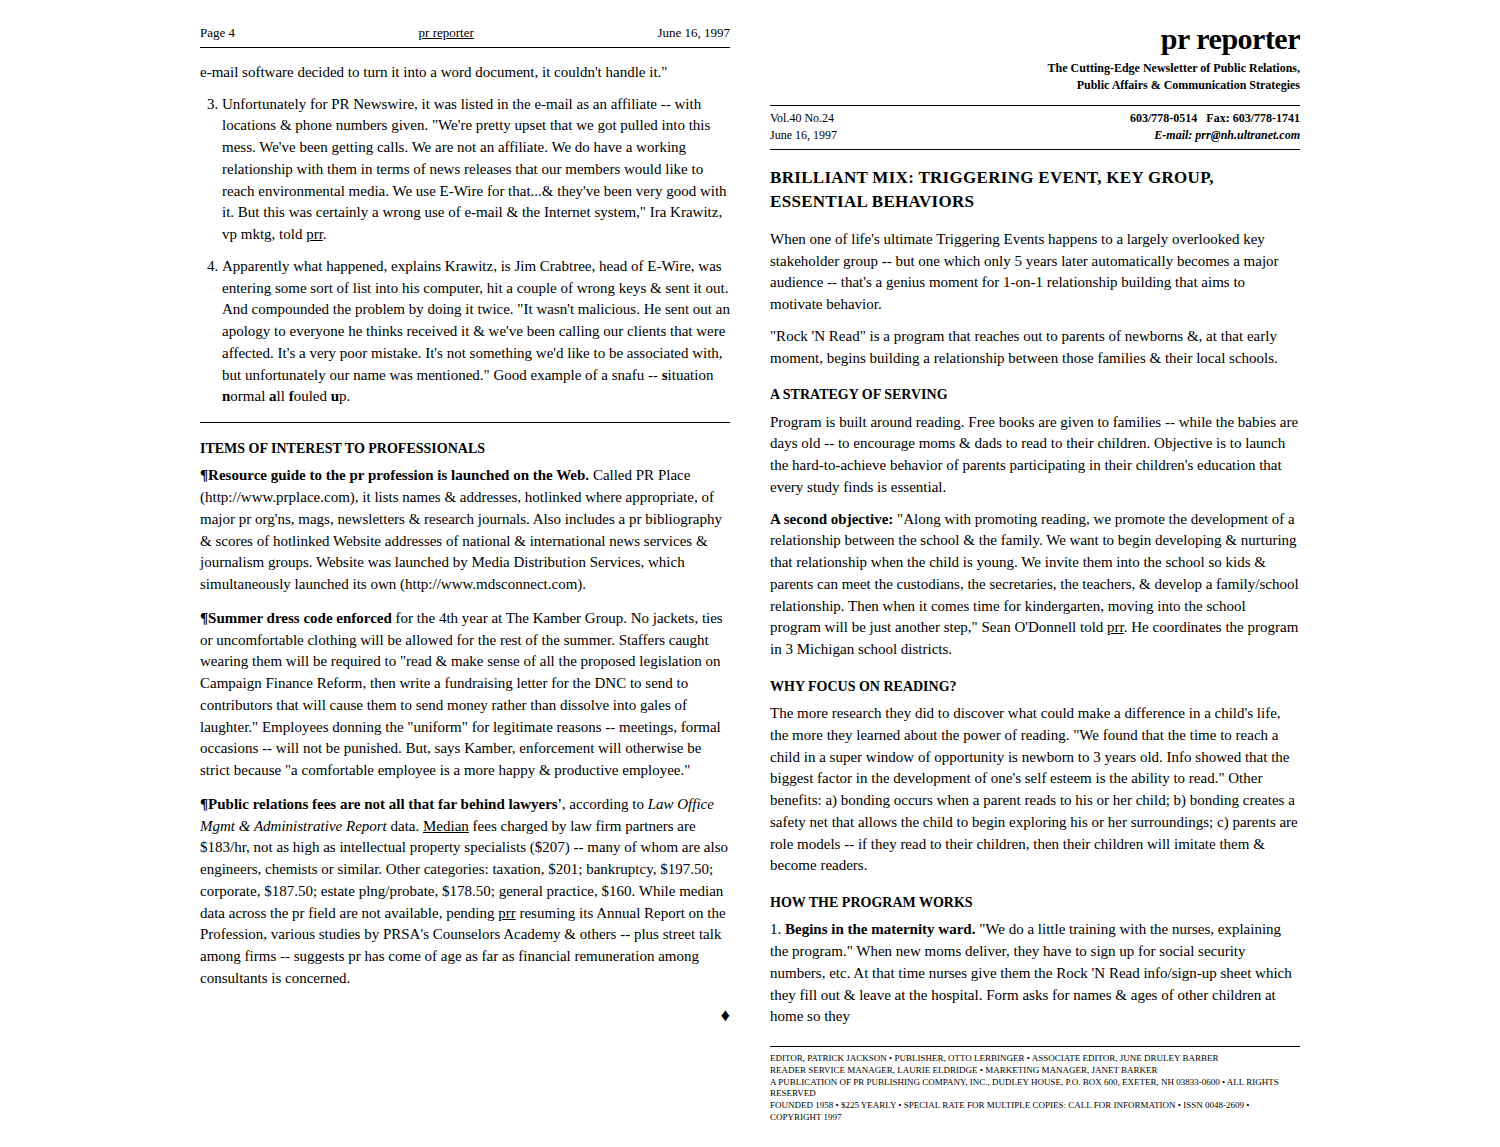Page 4 pr reporter June 16, 1997
e-mail software decided to turn it into a word document, it couldn't handle it."
Unfortunately for PR Newswire, it was listed in the e-mail as an affiliate -- with locations & phone numbers given. "We're pretty upset that we got pulled into this mess. We've been getting calls. We are not an affiliate. We do have a working relationship with them in terms of news releases that our members would like to reach environmental media. We use E-Wire for that...& they've been very good with it. But this was certainly a wrong use of e-mail & the Internet system," Ira Krawitz, vp mktg, told prr.
Apparently what happened, explains Krawitz, is Jim Crabtree, head of E-Wire, was entering some sort of list into his computer, hit a couple of wrong keys & sent it out. And compounded the problem by doing it twice. "It wasn't malicious. He sent out an apology to everyone he thinks received it & we've been calling our clients that were affected. It's a very poor mistake. It's not something we'd like to be associated with, but unfortunately our name was mentioned." Good example of a snafu -- situation normal all fouled up.
ITEMS OF INTEREST TO PROFESSIONALS
¶Resource guide to the pr profession is launched on the Web. Called PR Place (http://www.prplace.com), it lists names & addresses, hotlinked where appropriate, of major pr org'ns, mags, newsletters & research journals. Also includes a pr bibliography & scores of hotlinked Website addresses of national & international news services & journalism groups. Website was launched by Media Distribution Services, which simultaneously launched its own (http://www.mdsconnect.com).
¶Summer dress code enforced for the 4th year at The Kamber Group. No jackets, ties or uncomfortable clothing will be allowed for the rest of the summer. Staffers caught wearing them will be required to "read & make sense of all the proposed legislation on Campaign Finance Reform, then write a fundraising letter for the DNC to send to contributors that will cause them to send money rather than dissolve into gales of laughter." Employees donning the "uniform" for legitimate reasons -- meetings, formal occasions -- will not be punished. But, says Kamber, enforcement will otherwise be strict because "a comfortable employee is a more happy & productive employee."
¶Public relations fees are not all that far behind lawyers', according to Law Office Mgmt & Administrative Report data. Median fees charged by law firm partners are $183/hr, not as high as intellectual property specialists ($207) -- many of whom are also engineers, chemists or similar. Other categories: taxation, $201; bankruptcy, $197.50; corporate, $187.50; estate plng/probate, $178.50; general practice, $160. While median data across the pr field are not available, pending prr resuming its Annual Report on the Profession, various studies by PRSA's Counselors Academy & others -- plus street talk among firms -- suggests pr has come of age as far as financial remuneration among consultants is concerned.
♦
pr reporter
The Cutting-Edge Newsletter of Public Relations,
Public Affairs & Communication Strategies
Vol.40 No.24
June 16, 1997
603/778-0514 Fax: 603/778-1741
E-mail: prr@nh.ultranet.com
BRILLIANT MIX: TRIGGERING EVENT, KEY GROUP, ESSENTIAL BEHAVIORS
When one of life's ultimate Triggering Events happens to a largely overlooked key stakeholder group -- but one which only 5 years later automatically becomes a major audience -- that's a genius moment for 1-on-1 relationship building that aims to motivate behavior.
"Rock 'N Read" is a program that reaches out to parents of newborns &, at that early moment, begins building a relationship between those families & their local schools.
A STRATEGY OF SERVING
Program is built around reading. Free books are given to families -- while the babies are days old -- to encourage moms & dads to read to their children. Objective is to launch the hard-to-achieve behavior of parents participating in their children's education that every study finds is essential.
A second objective: "Along with promoting reading, we promote the development of a relationship between the school & the family. We want to begin developing & nurturing that relationship when the child is young. We invite them into the school so kids & parents can meet the custodians, the secretaries, the teachers, & develop a family/school relationship. Then when it comes time for kindergarten, moving into the school program will be just another step," Sean O'Donnell told prr. He coordinates the program in 3 Michigan school districts.
WHY FOCUS ON READING?
The more research they did to discover what could make a difference in a child's life, the more they learned about the power of reading. "We found that the time to reach a child in a super window of opportunity is newborn to 3 years old. Info showed that the biggest factor in the development of one's self esteem is the ability to read." Other benefits: a) bonding occurs when a parent reads to his or her child; b) bonding creates a safety net that allows the child to begin exploring his or her surroundings; c) parents are role models -- if they read to their children, then their children will imitate them & become readers.
HOW THE PROGRAM WORKS
1. Begins in the maternity ward. "We do a little training with the nurses, explaining the program." When new moms deliver, they have to sign up for social security numbers, etc. At that time nurses give them the Rock 'N Read info/sign-up sheet which they fill out & leave at the hospital. Form asks for names & ages of other children at home so they
EDITOR, PATRICK JACKSON • PUBLISHER, OTTO LERBINGER • ASSOCIATE EDITOR, JUNE DRULEY BARBER
READER SERVICE MANAGER, LAURIE ELDRIDGE • MARKETING MANAGER, JANET BARKER
A PUBLICATION OF PR PUBLISHING COMPANY, INC., DUDLEY HOUSE, P.O. BOX 600, EXETER, NH 03833-0600 • ALL RIGHTS RESERVED
FOUNDED 1958 • $225 YEARLY • SPECIAL RATE FOR MULTIPLE COPIES: CALL FOR INFORMATION • ISSN 0048-2609 • COPYRIGHT 1997